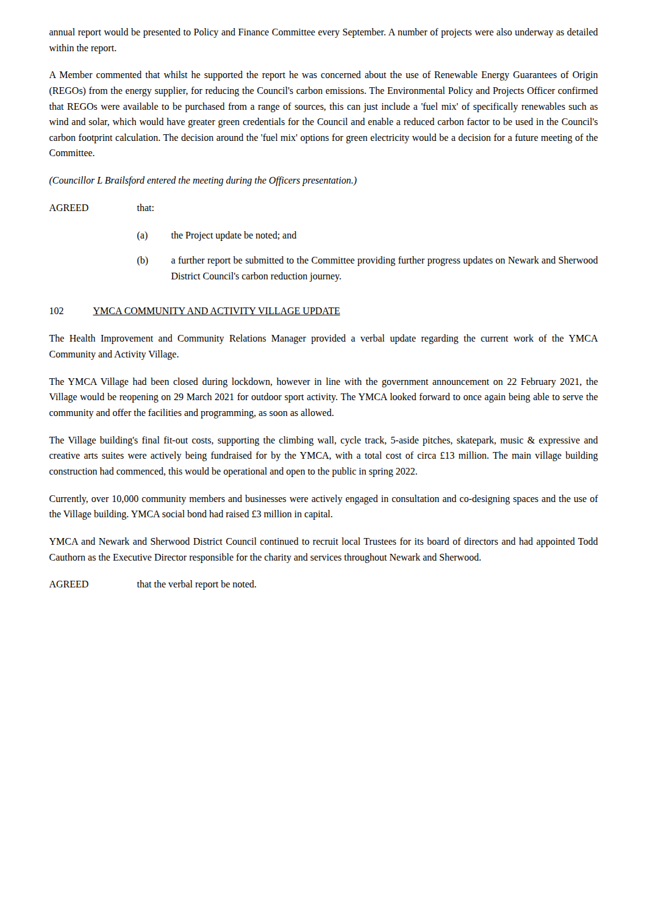annual report would be presented to Policy and Finance Committee every September. A number of projects were also underway as detailed within the report.
A Member commented that whilst he supported the report he was concerned about the use of Renewable Energy Guarantees of Origin (REGOs) from the energy supplier, for reducing the Council's carbon emissions. The Environmental Policy and Projects Officer confirmed that REGOs were available to be purchased from a range of sources, this can just include a 'fuel mix' of specifically renewables such as wind and solar, which would have greater green credentials for the Council and enable a reduced carbon factor to be used in the Council's carbon footprint calculation. The decision around the 'fuel mix' options for green electricity would be a decision for a future meeting of the Committee.
(Councillor L Brailsford entered the meeting during the Officers presentation.)
AGREED that:
(a) the Project update be noted; and
(b) a further report be submitted to the Committee providing further progress updates on Newark and Sherwood District Council's carbon reduction journey.
102 YMCA COMMUNITY AND ACTIVITY VILLAGE UPDATE
The Health Improvement and Community Relations Manager provided a verbal update regarding the current work of the YMCA Community and Activity Village.
The YMCA Village had been closed during lockdown, however in line with the government announcement on 22 February 2021, the Village would be reopening on 29 March 2021 for outdoor sport activity. The YMCA looked forward to once again being able to serve the community and offer the facilities and programming, as soon as allowed.
The Village building's final fit-out costs, supporting the climbing wall, cycle track, 5-aside pitches, skatepark, music & expressive and creative arts suites were actively being fundraised for by the YMCA, with a total cost of circa £13 million. The main village building construction had commenced, this would be operational and open to the public in spring 2022.
Currently, over 10,000 community members and businesses were actively engaged in consultation and co-designing spaces and the use of the Village building. YMCA social bond had raised £3 million in capital.
YMCA and Newark and Sherwood District Council continued to recruit local Trustees for its board of directors and had appointed Todd Cauthorn as the Executive Director responsible for the charity and services throughout Newark and Sherwood.
AGREED that the verbal report be noted.